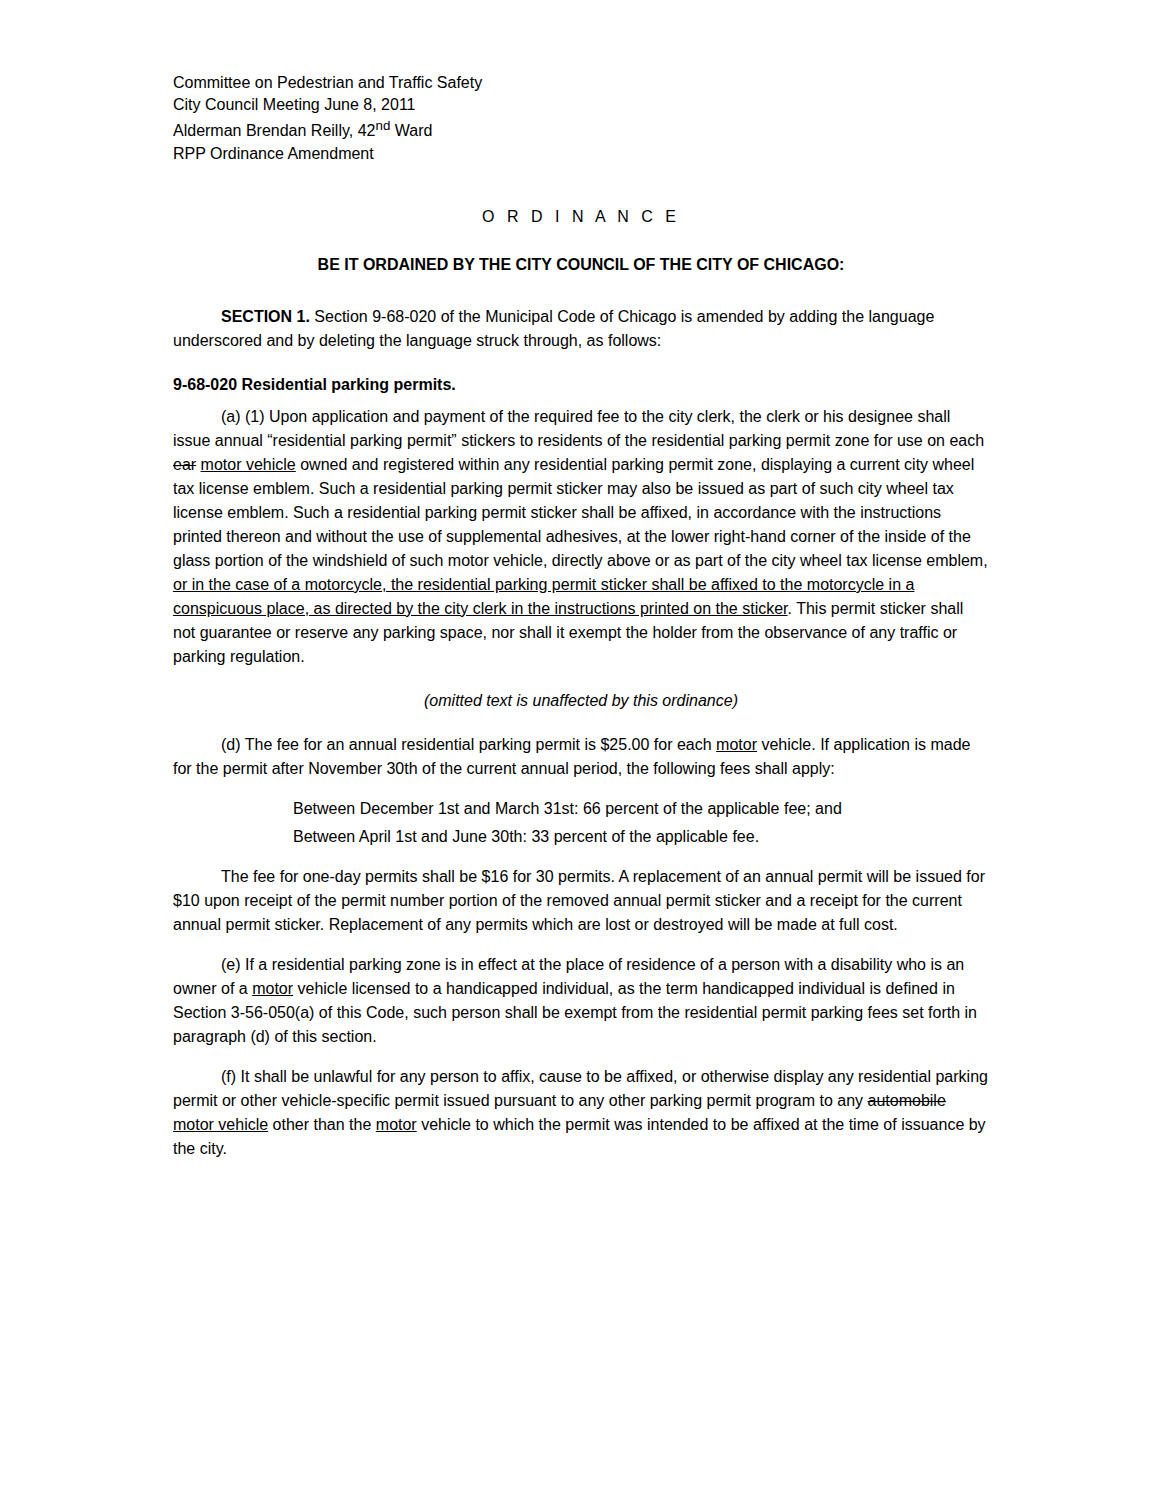Committee on Pedestrian and Traffic Safety
City Council Meeting June 8, 2011
Alderman Brendan Reilly, 42nd Ward
RPP Ordinance Amendment
O R D I N A N C E
BE IT ORDAINED BY THE CITY COUNCIL OF THE CITY OF CHICAGO:
SECTION 1. Section 9-68-020 of the Municipal Code of Chicago is amended by adding the language underscored and by deleting the language struck through, as follows:
9-68-020 Residential parking permits.
(a) (1) Upon application and payment of the required fee to the city clerk, the clerk or his designee shall issue annual “residential parking permit” stickers to residents of the residential parking permit zone for use on each ear motor vehicle owned and registered within any residential parking permit zone, displaying a current city wheel tax license emblem. Such a residential parking permit sticker may also be issued as part of such city wheel tax license emblem. Such a residential parking permit sticker shall be affixed, in accordance with the instructions printed thereon and without the use of supplemental adhesives, at the lower right-hand corner of the inside of the glass portion of the windshield of such motor vehicle, directly above or as part of the city wheel tax license emblem, or in the case of a motorcycle, the residential parking permit sticker shall be affixed to the motorcycle in a conspicuous place, as directed by the city clerk in the instructions printed on the sticker. This permit sticker shall not guarantee or reserve any parking space, nor shall it exempt the holder from the observance of any traffic or parking regulation.
(omitted text is unaffected by this ordinance)
(d) The fee for an annual residential parking permit is $25.00 for each motor vehicle. If application is made for the permit after November 30th of the current annual period, the following fees shall apply:
Between December 1st and March 31st: 66 percent of the applicable fee; and
Between April 1st and June 30th: 33 percent of the applicable fee.
The fee for one-day permits shall be $16 for 30 permits. A replacement of an annual permit will be issued for $10 upon receipt of the permit number portion of the removed annual permit sticker and a receipt for the current annual permit sticker. Replacement of any permits which are lost or destroyed will be made at full cost.
(e) If a residential parking zone is in effect at the place of residence of a person with a disability who is an owner of a motor vehicle licensed to a handicapped individual, as the term handicapped individual is defined in Section 3-56-050(a) of this Code, such person shall be exempt from the residential permit parking fees set forth in paragraph (d) of this section.
(f) It shall be unlawful for any person to affix, cause to be affixed, or otherwise display any residential parking permit or other vehicle-specific permit issued pursuant to any other parking permit program to any automobile motor vehicle other than the motor vehicle to which the permit was intended to be affixed at the time of issuance by the city.